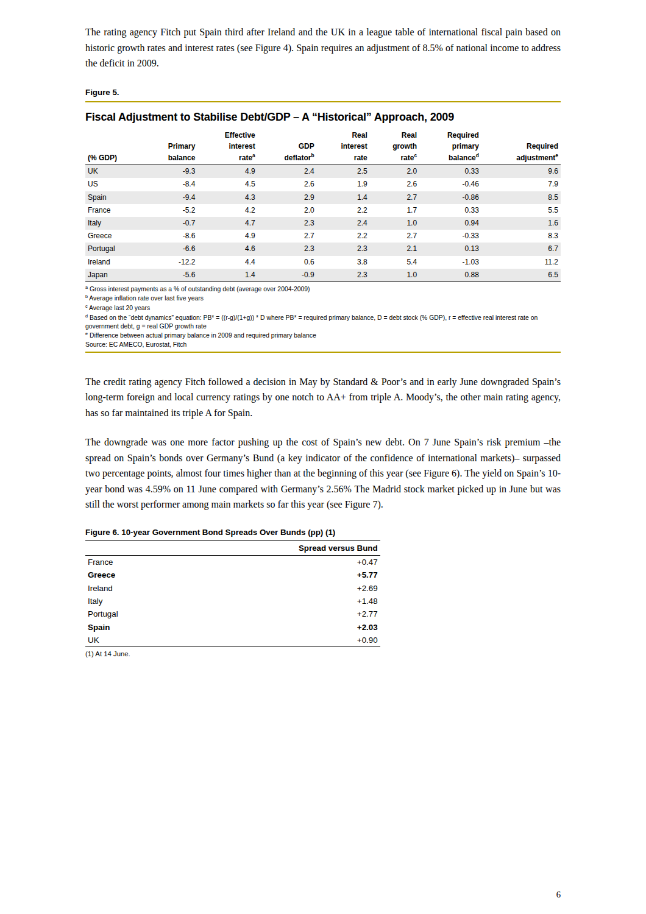The rating agency Fitch put Spain third after Ireland and the UK in a league table of international fiscal pain based on historic growth rates and interest rates (see Figure 4). Spain requires an adjustment of 8.5% of national income to address the deficit in 2009.
Figure 5.
Fiscal Adjustment to Stabilise Debt/GDP – A “Historical” Approach, 2009
| | | Effective | | Real | Real | Required | |
| --- | --- | --- | --- | --- | --- | --- | --- |
| | Primary | interest | GDP | interest | growth | primary | Required |
| (% GDP) | balance | rate a | deflator b | rate | rate c | balance d | adjustment e |
| UK | -9.3 | 4.9 | 2.4 | 2.5 | 2.0 | 0.33 | 9.6 |
| US | -8.4 | 4.5 | 2.6 | 1.9 | 2.6 | -0.46 | 7.9 |
| Spain | -9.4 | 4.3 | 2.9 | 1.4 | 2.7 | -0.86 | 8.5 |
| France | -5.2 | 4.2 | 2.0 | 2.2 | 1.7 | 0.33 | 5.5 |
| Italy | -0.7 | 4.7 | 2.3 | 2.4 | 1.0 | 0.94 | 1.6 |
| Greece | -8.6 | 4.9 | 2.7 | 2.2 | 2.7 | -0.33 | 8.3 |
| Portugal | -6.6 | 4.6 | 2.3 | 2.3 | 2.1 | 0.13 | 6.7 |
| Ireland | -12.2 | 4.4 | 0.6 | 3.8 | 5.4 | -1.03 | 11.2 |
| Japan | -5.6 | 1.4 | -0.9 | 2.3 | 1.0 | 0.88 | 6.5 |
a Gross interest payments as a % of outstanding debt (average over 2004-2009)
b Average inflation rate over last five years
c Average last 20 years
d Based on the “debt dynamics” equation: PB* = ((r-g)/(1+g)) * D where PB* = required primary balance, D = debt stock (% GDP), r = effective real interest rate on government debt, g = real GDP growth rate
e Difference between actual primary balance in 2009 and required primary balance
Source: EC AMECO, Eurostat, Fitch
The credit rating agency Fitch followed a decision in May by Standard & Poor’s and in early June downgraded Spain’s long-term foreign and local currency ratings by one notch to AA+ from triple A. Moody’s, the other main rating agency, has so far maintained its triple A for Spain.
The downgrade was one more factor pushing up the cost of Spain’s new debt. On 7 June Spain’s risk premium –the spread on Spain’s bonds over Germany’s Bund (a key indicator of the confidence of international markets)– surpassed two percentage points, almost four times higher than at the beginning of this year (see Figure 6). The yield on Spain’s 10-year bond was 4.59% on 11 June compared with Germany’s 2.56% The Madrid stock market picked up in June but was still the worst performer among main markets so far this year (see Figure 7).
Figure 6. 10-year Government Bond Spreads Over Bunds (pp) (1)
| | Spread versus Bund |
| --- | --- |
| France | +0.47 |
| Greece | +5.77 |
| Ireland | +2.69 |
| Italy | +1.48 |
| Portugal | +2.77 |
| Spain | +2.03 |
| UK | +0.90 |
(1) At 14 June.
6